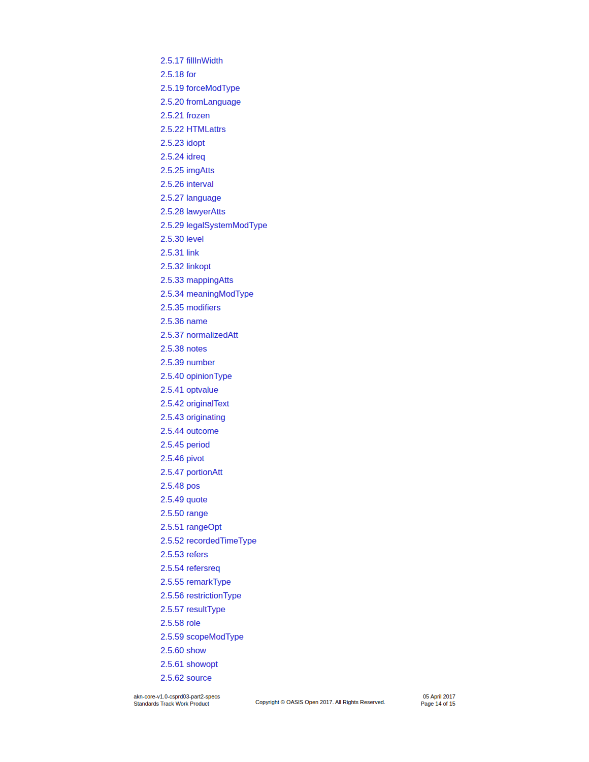2.5.17 fillInWidth
2.5.18 for
2.5.19 forceModType
2.5.20 fromLanguage
2.5.21 frozen
2.5.22 HTMLattrs
2.5.23 idopt
2.5.24 idreq
2.5.25 imgAtts
2.5.26 interval
2.5.27 language
2.5.28 lawyerAtts
2.5.29 legalSystemModType
2.5.30 level
2.5.31 link
2.5.32 linkopt
2.5.33 mappingAtts
2.5.34 meaningModType
2.5.35 modifiers
2.5.36 name
2.5.37 normalizedAtt
2.5.38 notes
2.5.39 number
2.5.40 opinionType
2.5.41 optvalue
2.5.42 originalText
2.5.43 originating
2.5.44 outcome
2.5.45 period
2.5.46 pivot
2.5.47 portionAtt
2.5.48 pos
2.5.49 quote
2.5.50 range
2.5.51 rangeOpt
2.5.52 recordedTimeType
2.5.53 refers
2.5.54 refersreq
2.5.55 remarkType
2.5.56 restrictionType
2.5.57 resultType
2.5.58 role
2.5.59 scopeModType
2.5.60 show
2.5.61 showopt
2.5.62 source
akn-core-v1.0-csprd03-part2-specs
Standards Track Work Product
Copyright © OASIS Open 2017. All Rights Reserved.
05 April 2017
Page 14 of 15